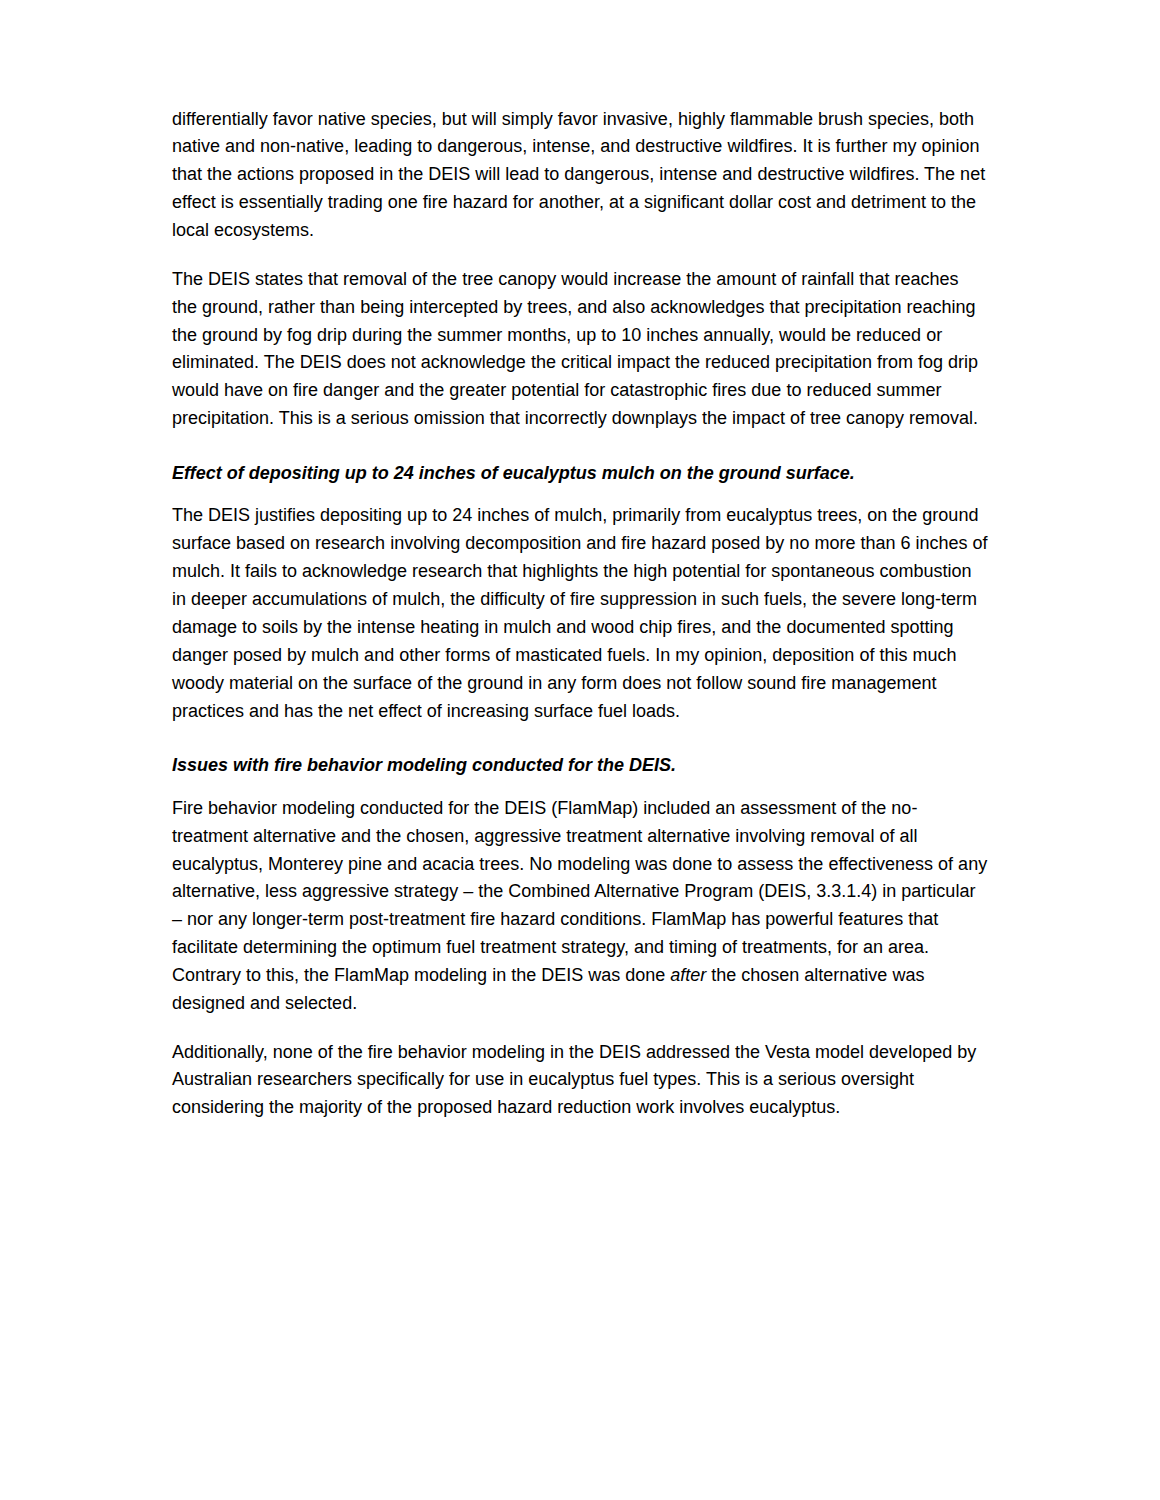differentially favor native species, but will simply favor invasive, highly flammable brush species, both native and non-native, leading to dangerous, intense, and destructive wildfires. It is further my opinion that the actions proposed in the DEIS will lead to dangerous, intense and destructive wildfires. The net effect is essentially trading one fire hazard for another, at a significant dollar cost and detriment to the local ecosystems.
The DEIS states that removal of the tree canopy would increase the amount of rainfall that reaches the ground, rather than being intercepted by trees, and also acknowledges that precipitation reaching the ground by fog drip during the summer months, up to 10 inches annually, would be reduced or eliminated. The DEIS does not acknowledge the critical impact the reduced precipitation from fog drip would have on fire danger and the greater potential for catastrophic fires due to reduced summer precipitation. This is a serious omission that incorrectly downplays the impact of tree canopy removal.
Effect of depositing up to 24 inches of eucalyptus mulch on the ground surface.
The DEIS justifies depositing up to 24 inches of mulch, primarily from eucalyptus trees, on the ground surface based on research involving decomposition and fire hazard posed by no more than 6 inches of mulch. It fails to acknowledge research that highlights the high potential for spontaneous combustion in deeper accumulations of mulch, the difficulty of fire suppression in such fuels, the severe long-term damage to soils by the intense heating in mulch and wood chip fires, and the documented spotting danger posed by mulch and other forms of masticated fuels. In my opinion, deposition of this much woody material on the surface of the ground in any form does not follow sound fire management practices and has the net effect of increasing surface fuel loads.
Issues with fire behavior modeling conducted for the DEIS.
Fire behavior modeling conducted for the DEIS (FlamMap) included an assessment of the no-treatment alternative and the chosen, aggressive treatment alternative involving removal of all eucalyptus, Monterey pine and acacia trees. No modeling was done to assess the effectiveness of any alternative, less aggressive strategy – the Combined Alternative Program (DEIS, 3.3.1.4) in particular – nor any longer-term post-treatment fire hazard conditions. FlamMap has powerful features that facilitate determining the optimum fuel treatment strategy, and timing of treatments, for an area. Contrary to this, the FlamMap modeling in the DEIS was done after the chosen alternative was designed and selected.
Additionally, none of the fire behavior modeling in the DEIS addressed the Vesta model developed by Australian researchers specifically for use in eucalyptus fuel types. This is a serious oversight considering the majority of the proposed hazard reduction work involves eucalyptus.